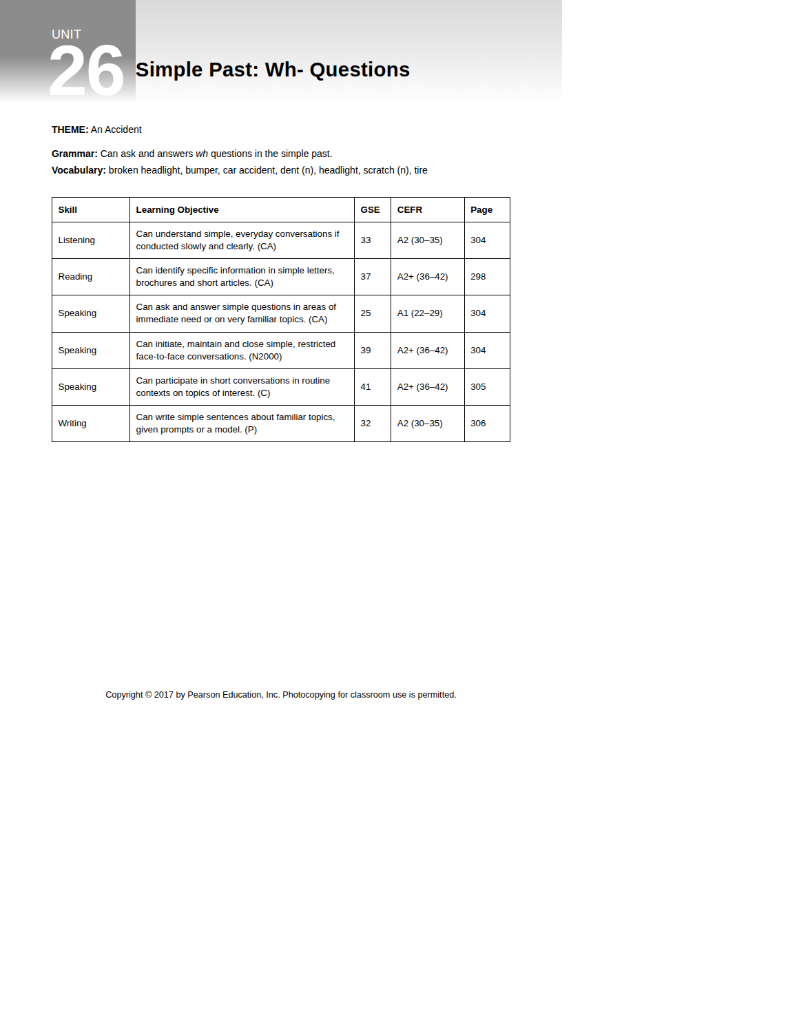UNIT
26
Simple Past: Wh- Questions
THEME: An Accident
Grammar: Can ask and answers wh questions in the simple past.
Vocabulary: broken headlight, bumper, car accident, dent (n), headlight, scratch (n), tire
| Skill | Learning Objective | GSE | CEFR | Page |
| --- | --- | --- | --- | --- |
| Listening | Can understand simple, everyday conversations if conducted slowly and clearly. (CA) | 33 | A2 (30–35) | 304 |
| Reading | Can identify specific information in simple letters, brochures and short articles. (CA) | 37 | A2+ (36–42) | 298 |
| Speaking | Can ask and answer simple questions in areas of immediate need or on very familiar topics. (CA) | 25 | A1 (22–29) | 304 |
| Speaking | Can initiate, maintain and close simple, restricted face-to-face conversations. (N2000) | 39 | A2+ (36–42) | 304 |
| Speaking | Can participate in short conversations in routine contexts on topics of interest. (C) | 41 | A2+ (36–42) | 305 |
| Writing | Can write simple sentences about familiar topics, given prompts or a model. (P) | 32 | A2 (30–35) | 306 |
Copyright © 2017 by Pearson Education, Inc. Photocopying for classroom use is permitted.